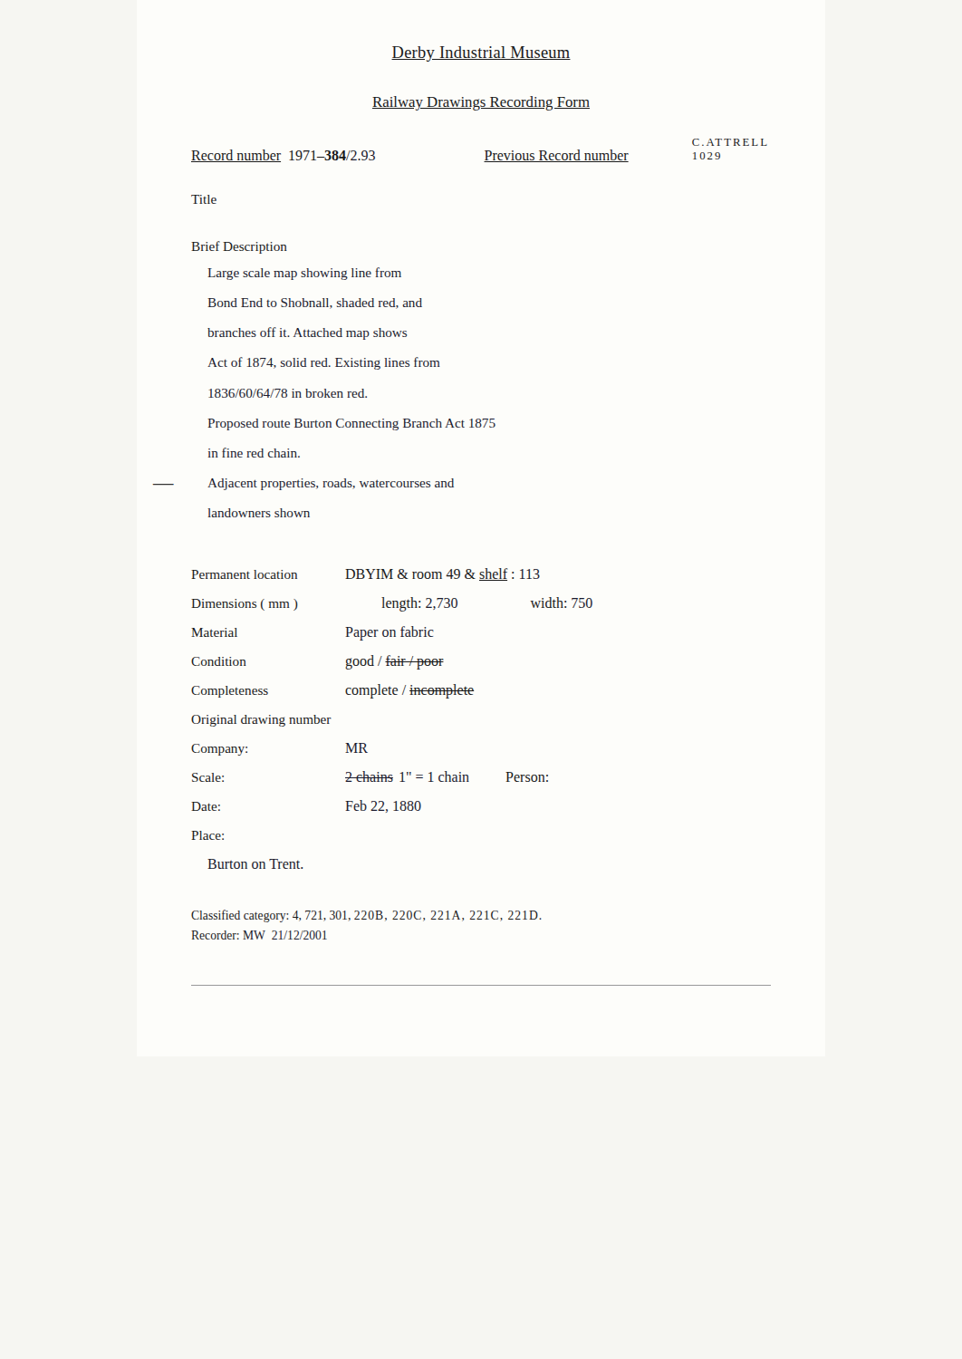—
Derby Industrial Museum
Railway Drawings Recording Form
C.ATTRELL
1029
Record number 1971–384/2.93 Previous Record number
Title
Brief Description
Large scale map showing line from
Bond End to Shobnall, shaded red, and
branches off it. Attached map shows
Act of 1874, solid red. Existing lines from
1836/60/64/78 in broken red.
Proposed route Burton Connecting Branch Act 1875
in fine red chain.
Adjacent properties, roads, watercourses and
landowners shown
Permanent location DBYIM & room 49 & shelf : 113
Dimensions ( mm ) length: 2,730 width: 750
Material Paper on fabric
Condition good / fair / poor
Completeness complete / incomplete
Original drawing number
Company: MR
Scale: 2 chains 1" = 1 chain Person:
Date: Feb 22, 1880
Place:
Burton on Trent.
Classified category: 4, 721, 301, 220B, 220C, 221A, 221C, 221D.
Recorder: MW 21/12/2001